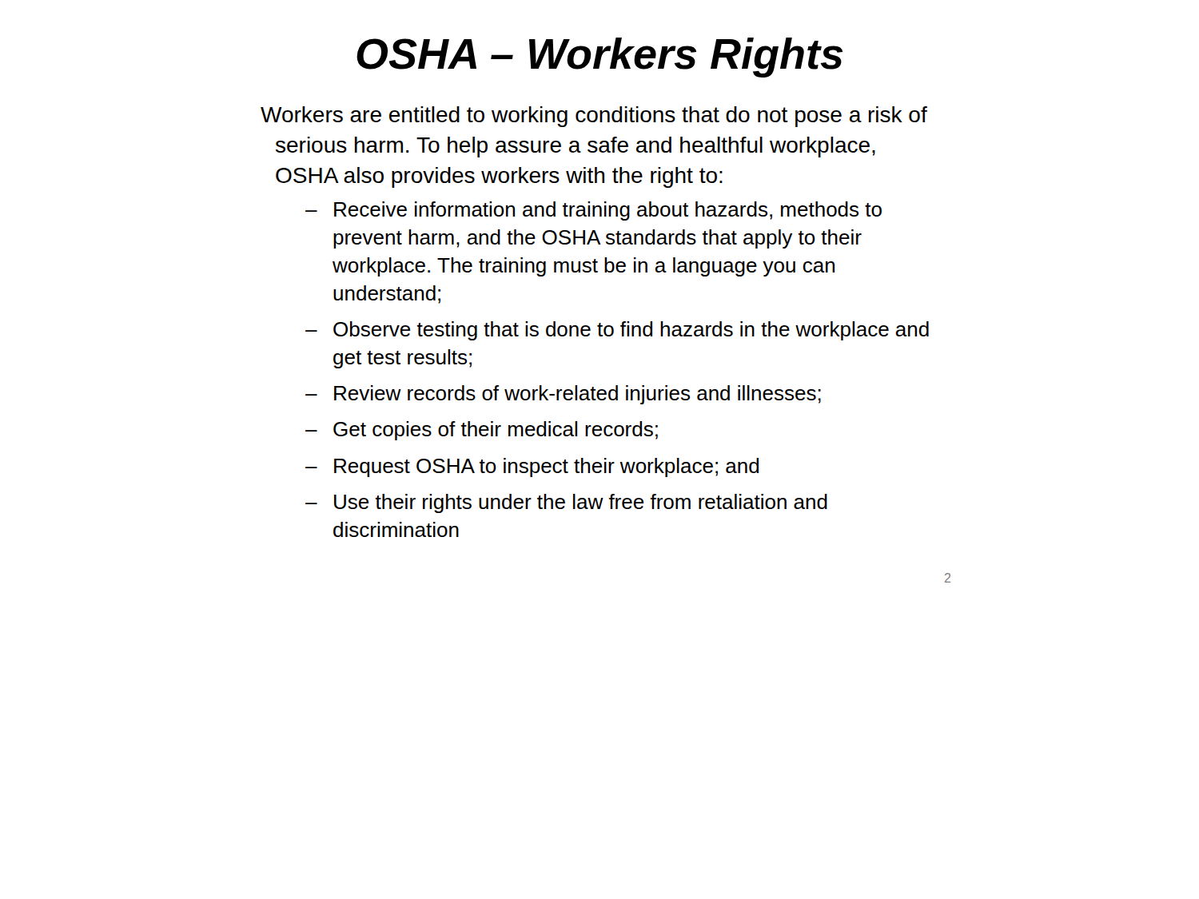OSHA – Workers Rights
Workers are entitled to working conditions that do not pose a risk of serious harm. To help assure a safe and healthful workplace, OSHA also provides workers with the right to:
Receive information and training about hazards, methods to prevent harm, and the OSHA standards that apply to their workplace. The training must be in a language you can understand;
Observe testing that is done to find hazards in the workplace and get test results;
Review records of work-related injuries and illnesses;
Get copies of their medical records;
Request OSHA to inspect their workplace; and
Use their rights under the law free from retaliation and discrimination
2